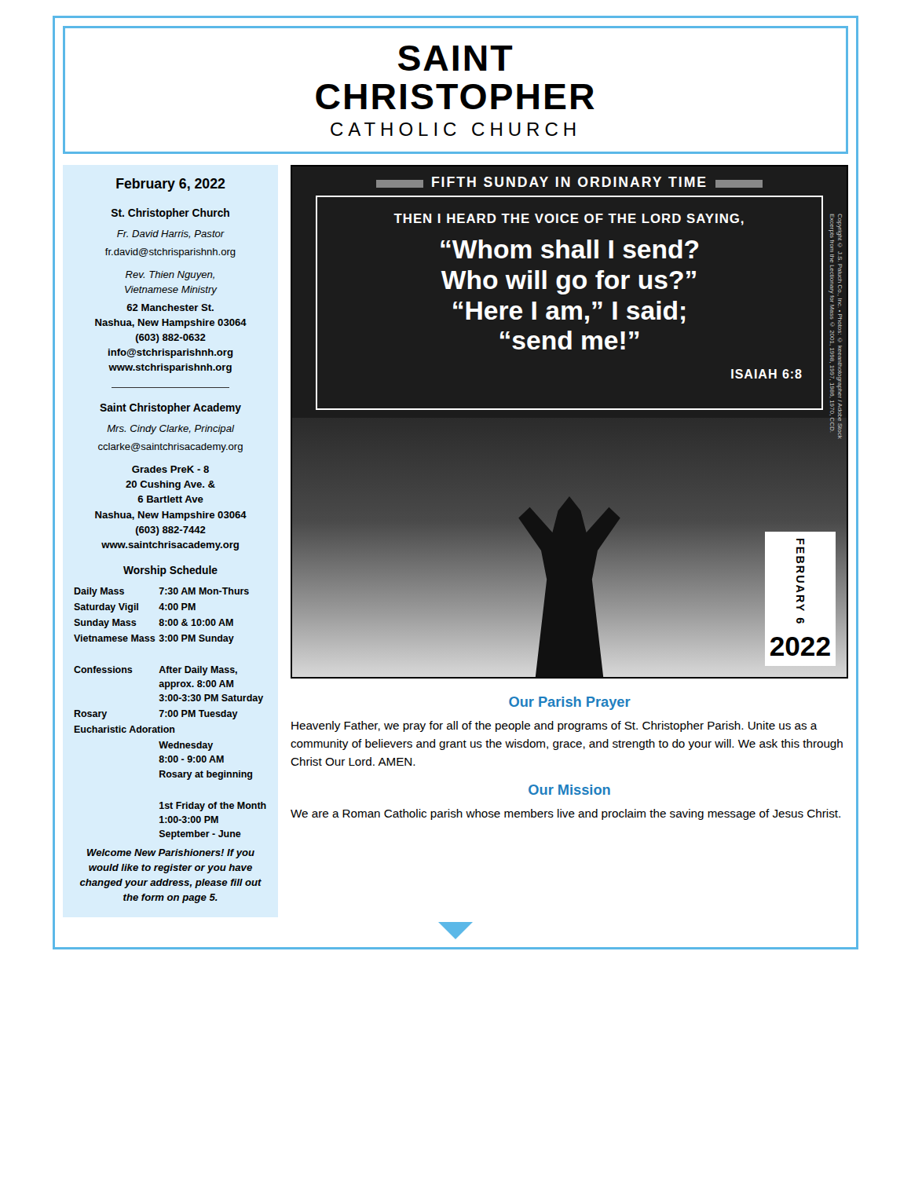SAINT
CHRISTOPHER
CATHOLIC CHURCH
February 6, 2022
St. Christopher Church
Fr. David Harris, Pastor
fr.david@stchrisparishnh.org
Rev. Thien Nguyen,
Vietnamese Ministry
62 Manchester St.
Nashua, New Hampshire 03064
(603) 882-0632
info@stchrisparishnh.org
www.stchrisparishnh.org
Saint Christopher Academy
Mrs. Cindy Clarke, Principal
cclarke@saintchrisacademy.org
Grades PreK - 8
20 Cushing Ave. &
6 Bartlett Ave
Nashua, New Hampshire 03064
(603) 882-7442
www.saintchrisacademy.org
Worship Schedule
| Daily Mass | 7:30 AM Mon-Thurs |
| Saturday Vigil | 4:00 PM |
| Sunday Mass | 8:00 & 10:00 AM |
| Vietnamese Mass | 3:00 PM Sunday |
| Confessions | After Daily Mass, approx. 8:00 AM 3:00-3:30 PM Saturday |
| Rosary | 7:00 PM Tuesday |
| Eucharistic Adoration |
| | Wednesday 8:00 - 9:00 AM Rosary at beginning |
| | 1st Friday of the Month 1:00-3:00 PM September - June |
Welcome New Parishioners! If you would like to register or you have changed your address, please fill out the form on page 5.
FIFTH SUNDAY IN ORDINARY TIME
THEN I HEARD THE VOICE OF THE LORD SAYING,
“Whom shall I send?
Who will go for us?”
“Here I am,” I said;
“send me!”
ISAIAH 6:8
FEBRUARY 6 2022
Copyright © J.S. Paluch Co., Inc. • Photos: © keeanthotographer / Adobe Stock
Excerpts from the Lectionary for Mass © 2001, 1998, 1997, 1986, 1970, CCD.
Our Parish Prayer
Heavenly Father, we pray for all of the people and programs of St. Christopher Parish. Unite us as a community of believers and grant us the wisdom, grace, and strength to do your will. We ask this through Christ Our Lord. AMEN.
Our Mission
We are a Roman Catholic parish whose members live and proclaim the saving message of Jesus Christ.